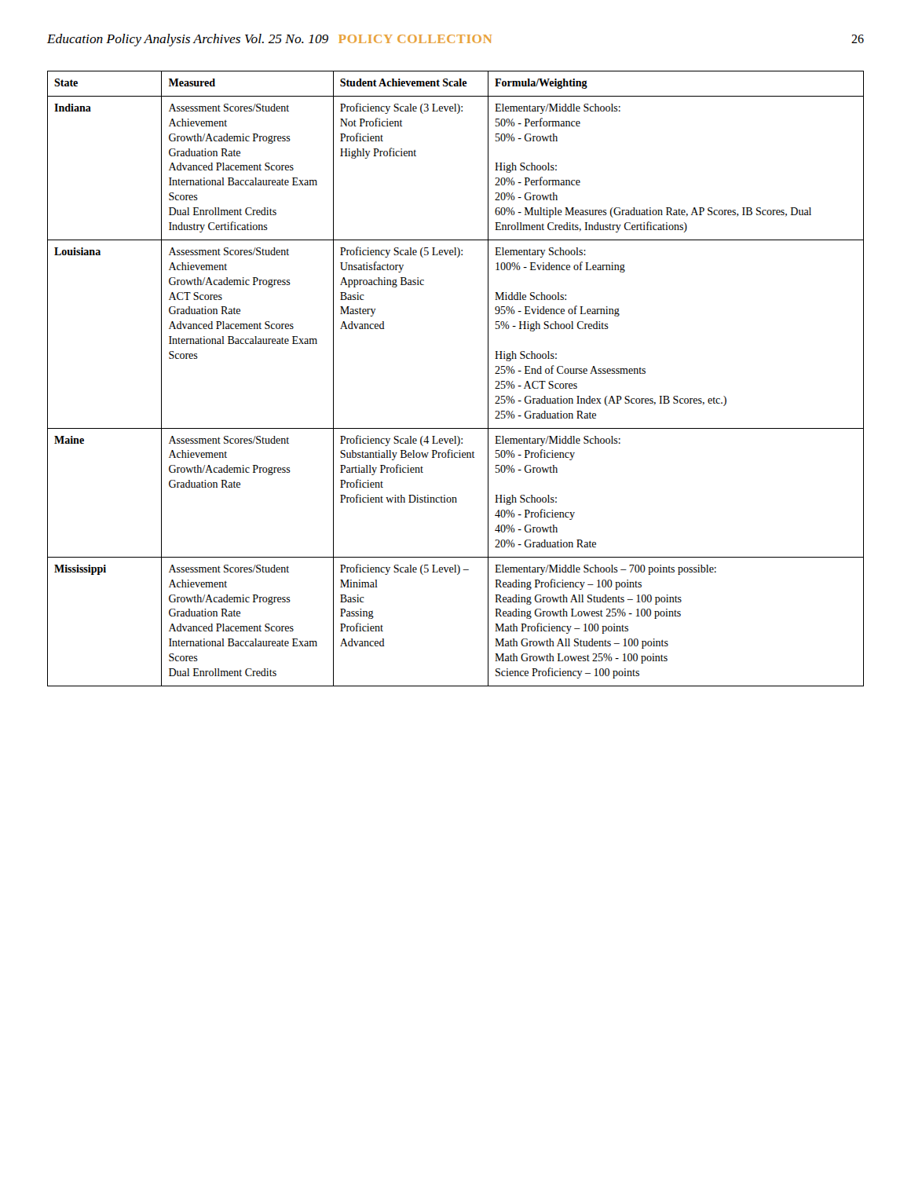Education Policy Analysis Archives Vol. 25 No. 109 POLICY COLLECTION
26
| State | Measured | Student Achievement Scale | Formula/Weighting |
| --- | --- | --- | --- |
| Indiana | Assessment Scores/Student Achievement Growth/Academic Progress Graduation Rate Advanced Placement Scores International Baccalaureate Exam Scores Dual Enrollment Credits Industry Certifications | Proficiency Scale (3 Level): Not Proficient Proficient Highly Proficient | Elementary/Middle Schools: 50% - Performance 50% - Growth High Schools: 20% - Performance 20% - Growth 60% - Multiple Measures (Graduation Rate, AP Scores, IB Scores, Dual Enrollment Credits, Industry Certifications) |
| Louisiana | Assessment Scores/Student Achievement Growth/Academic Progress ACT Scores Graduation Rate Advanced Placement Scores International Baccalaureate Exam Scores | Proficiency Scale (5 Level): Unsatisfactory Approaching Basic Basic Mastery Advanced | Elementary Schools: 100% - Evidence of Learning Middle Schools: 95% - Evidence of Learning 5% - High School Credits High Schools: 25% - End of Course Assessments 25% - ACT Scores 25% - Graduation Index (AP Scores, IB Scores, etc.) 25% - Graduation Rate |
| Maine | Assessment Scores/Student Achievement Growth/Academic Progress Graduation Rate | Proficiency Scale (4 Level): Substantially Below Proficient Partially Proficient Proficient Proficient with Distinction | Elementary/Middle Schools: 50% - Proficiency 50% - Growth High Schools: 40% - Proficiency 40% - Growth 20% - Graduation Rate |
| Mississippi | Assessment Scores/Student Achievement Growth/Academic Progress Graduation Rate Advanced Placement Scores International Baccalaureate Exam Scores Dual Enrollment Credits | Proficiency Scale (5 Level) – Minimal Basic Passing Proficient Advanced | Elementary/Middle Schools – 700 points possible: Reading Proficiency – 100 points Reading Growth All Students – 100 points Reading Growth Lowest 25% - 100 points Math Proficiency – 100 points Math Growth All Students – 100 points Math Growth Lowest 25% - 100 points Science Proficiency – 100 points |